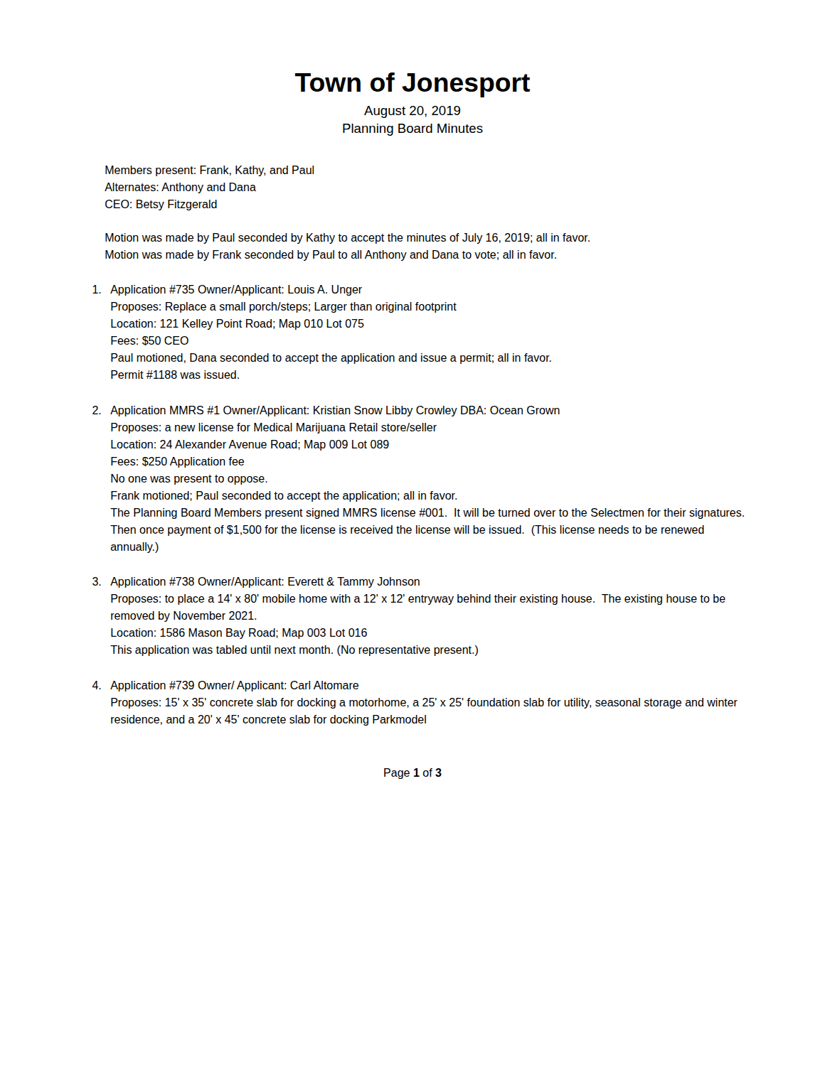Town of Jonesport
August 20, 2019
Planning Board Minutes
Members present: Frank, Kathy, and Paul
Alternates: Anthony and Dana
CEO: Betsy Fitzgerald
Motion was made by Paul seconded by Kathy to accept the minutes of July 16, 2019; all in favor.
Motion was made by Frank seconded by Paul to all Anthony and Dana to vote; all in favor.
Application #735 Owner/Applicant: Louis A. Unger
Proposes: Replace a small porch/steps; Larger than original footprint
Location: 121 Kelley Point Road; Map 010 Lot 075
Fees: $50 CEO
Paul motioned, Dana seconded to accept the application and issue a permit; all in favor.
Permit #1188 was issued.
Application MMRS #1 Owner/Applicant: Kristian Snow Libby Crowley DBA: Ocean Grown
Proposes: a new license for Medical Marijuana Retail store/seller
Location: 24 Alexander Avenue Road; Map 009 Lot 089
Fees: $250 Application fee
No one was present to oppose.
Frank motioned; Paul seconded to accept the application; all in favor.
The Planning Board Members present signed MMRS license #001. It will be turned over to the Selectmen for their signatures. Then once payment of $1,500 for the license is received the license will be issued. (This license needs to be renewed annually.)
Application #738 Owner/Applicant: Everett & Tammy Johnson
Proposes: to place a 14' x 80' mobile home with a 12' x 12' entryway behind their existing house. The existing house to be removed by November 2021.
Location: 1586 Mason Bay Road; Map 003 Lot 016
This application was tabled until next month. (No representative present.)
Application #739 Owner/ Applicant: Carl Altomare
Proposes: 15' x 35' concrete slab for docking a motorhome, a 25' x 25' foundation slab for utility, seasonal storage and winter residence, and a 20' x 45' concrete slab for docking Parkmodel
Page 1 of 3